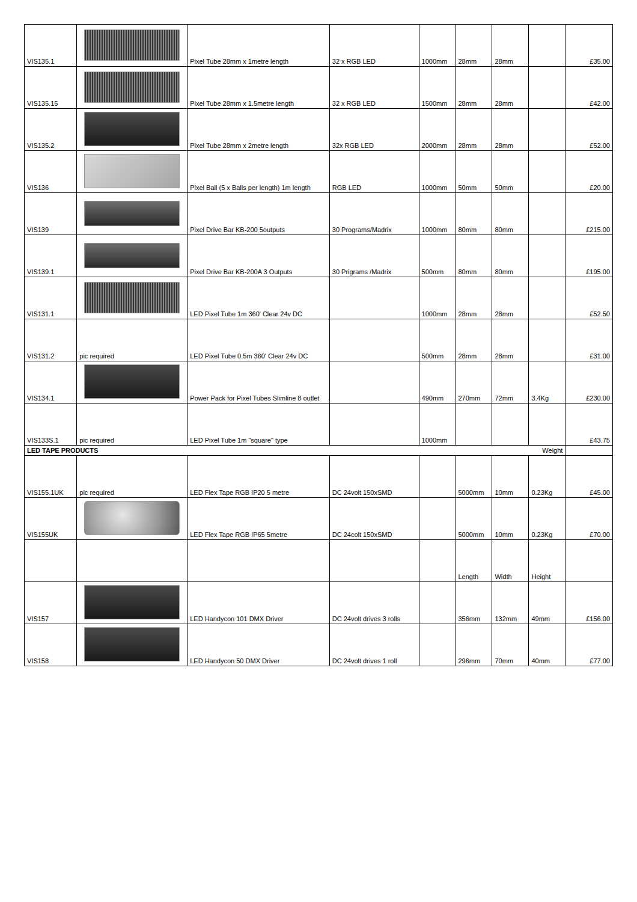| VIS135.1 | | Pixel Tube 28mm x 1metre length | 32 x RGB LED | 1000mm | 28mm | 28mm | | £35.00 |
| VIS135.15 | | Pixel Tube 28mm x 1.5metre length | 32 x RGB LED | 1500mm | 28mm | 28mm | | £42.00 |
| VIS135.2 | | Pixel Tube 28mm x 2metre length | 32x RGB LED | 2000mm | 28mm | 28mm | | £52.00 |
| VIS136 | | Pixel Ball (5 x Balls per length) 1m length | RGB LED | 1000mm | 50mm | 50mm | | £20.00 |
| VIS139 | | Pixel Drive Bar KB-200 5outputs | 30 Programs/Madrix | 1000mm | 80mm | 80mm | | £215.00 |
| VIS139.1 | | Pixel Drive Bar KB-200A 3 Outputs | 30 Prigrams /Madrix | 500mm | 80mm | 80mm | | £195.00 |
| VIS131.1 | | LED Pixel Tube 1m 360' Clear 24v DC | | 1000mm | 28mm | 28mm | | £52.50 |
| VIS131.2 | pic required | LED Pixel Tube 0.5m 360' Clear 24v DC | | 500mm | 28mm | 28mm | | £31.00 |
| VIS134.1 | | Power Pack for Pixel Tubes Slimline 8 outlet | | 490mm | 270mm | 72mm | 3.4Kg | £230.00 |
| VIS133S.1 | pic required | LED Pixel Tube 1m "square" type | | 1000mm | | | | £43.75 |
| LED TAPE PRODUCTS | Weight | |
| VIS155.1UK | pic required | LED Flex Tape RGB IP20 5 metre | DC 24volt 150xSMD | | 5000mm | 10mm | 0.23Kg | £45.00 |
| VIS155UK | | LED Flex Tape RGB IP65 5metre | DC 24colt 150xSMD | | 5000mm | 10mm | 0.23Kg | £70.00 |
| | | | | | Length | Width | Height | |
| VIS157 | | LED Handycon 101 DMX Driver | DC 24volt drives 3 rolls | | 356mm | 132mm | 49mm | £156.00 |
| VIS158 | | LED Handycon 50 DMX Driver | DC 24volt drives 1 roll | | 296mm | 70mm | 40mm | £77.00 |